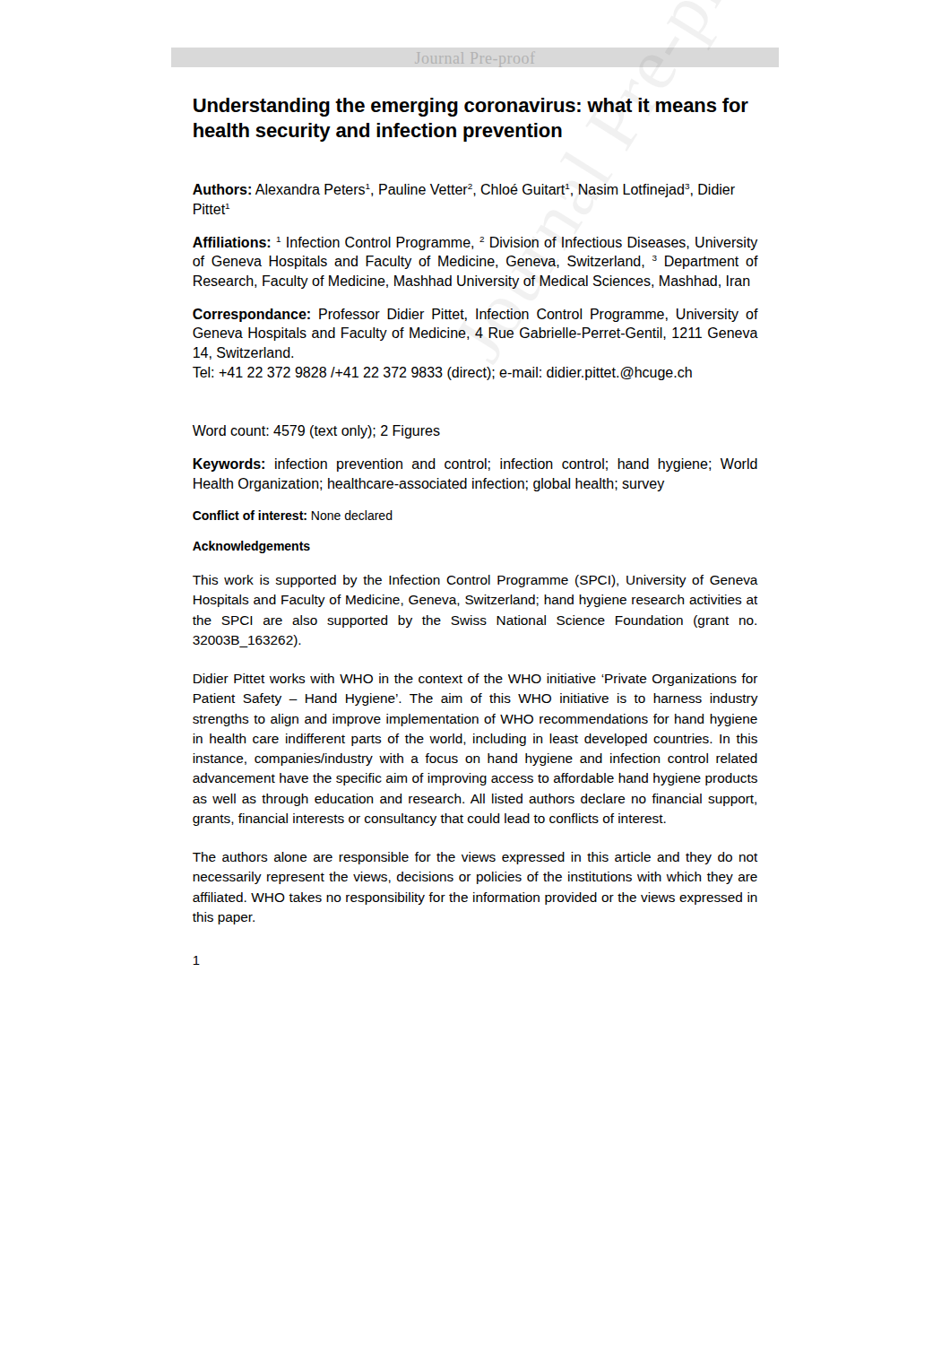Journal Pre-proof
Journal Pre-proof
Understanding the emerging coronavirus: what it means for health security and infection prevention
Authors: Alexandra Peters1, Pauline Vetter2, Chloé Guitart1, Nasim Lotfinejad3, Didier Pittet1
Affiliations: 1 Infection Control Programme, 2 Division of Infectious Diseases, University of Geneva Hospitals and Faculty of Medicine, Geneva, Switzerland, 3 Department of Research, Faculty of Medicine, Mashhad University of Medical Sciences, Mashhad, Iran
Correspondance: Professor Didier Pittet, Infection Control Programme, University of Geneva Hospitals and Faculty of Medicine, 4 Rue Gabrielle-Perret-Gentil, 1211 Geneva 14, Switzerland.
Tel: +41 22 372 9828 /+41 22 372 9833 (direct); e-mail: didier.pittet.@hcuge.ch
Word count: 4579 (text only); 2 Figures
Keywords: infection prevention and control; infection control; hand hygiene; World Health Organization; healthcare-associated infection; global health; survey
Conflict of interest: None declared
Acknowledgements
This work is supported by the Infection Control Programme (SPCI), University of Geneva Hospitals and Faculty of Medicine, Geneva, Switzerland; hand hygiene research activities at the SPCI are also supported by the Swiss National Science Foundation (grant no. 32003B_163262).
Didier Pittet works with WHO in the context of the WHO initiative ‘Private Organizations for Patient Safety – Hand Hygiene’. The aim of this WHO initiative is to harness industry strengths to align and improve implementation of WHO recommendations for hand hygiene in health care indifferent parts of the world, including in least developed countries. In this instance, companies/industry with a focus on hand hygiene and infection control related advancement have the specific aim of improving access to affordable hand hygiene products as well as through education and research. All listed authors declare no financial support, grants, financial interests or consultancy that could lead to conflicts of interest.
The authors alone are responsible for the views expressed in this article and they do not necessarily represent the views, decisions or policies of the institutions with which they are affiliated. WHO takes no responsibility for the information provided or the views expressed in this paper.
1